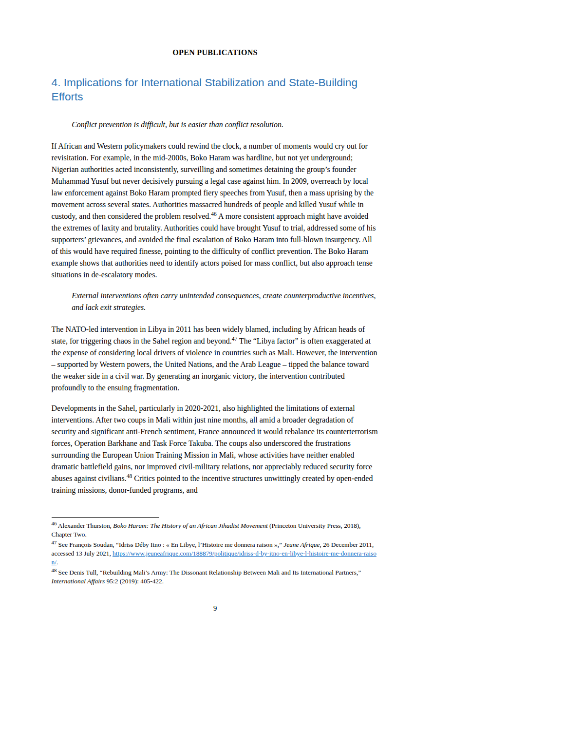OPEN PUBLICATIONS
4. Implications for International Stabilization and State-Building Efforts
Conflict prevention is difficult, but is easier than conflict resolution.
If African and Western policymakers could rewind the clock, a number of moments would cry out for revisitation. For example, in the mid-2000s, Boko Haram was hardline, but not yet underground; Nigerian authorities acted inconsistently, surveilling and sometimes detaining the group’s founder Muhammad Yusuf but never decisively pursuing a legal case against him. In 2009, overreach by local law enforcement against Boko Haram prompted fiery speeches from Yusuf, then a mass uprising by the movement across several states. Authorities massacred hundreds of people and killed Yusuf while in custody, and then considered the problem resolved.46 A more consistent approach might have avoided the extremes of laxity and brutality. Authorities could have brought Yusuf to trial, addressed some of his supporters’ grievances, and avoided the final escalation of Boko Haram into full-blown insurgency. All of this would have required finesse, pointing to the difficulty of conflict prevention. The Boko Haram example shows that authorities need to identify actors poised for mass conflict, but also approach tense situations in de-escalatory modes.
External interventions often carry unintended consequences, create counterproductive incentives, and lack exit strategies.
The NATO-led intervention in Libya in 2011 has been widely blamed, including by African heads of state, for triggering chaos in the Sahel region and beyond.47 The “Libya factor” is often exaggerated at the expense of considering local drivers of violence in countries such as Mali. However, the intervention – supported by Western powers, the United Nations, and the Arab League – tipped the balance toward the weaker side in a civil war. By generating an inorganic victory, the intervention contributed profoundly to the ensuing fragmentation.
Developments in the Sahel, particularly in 2020-2021, also highlighted the limitations of external interventions. After two coups in Mali within just nine months, all amid a broader degradation of security and significant anti-French sentiment, France announced it would rebalance its counterterrorism forces, Operation Barkhane and Task Force Takuba. The coups also underscored the frustrations surrounding the European Union Training Mission in Mali, whose activities have neither enabled dramatic battlefield gains, nor improved civil-military relations, nor appreciably reduced security force abuses against civilians.48 Critics pointed to the incentive structures unwittingly created by open-ended training missions, donor-funded programs, and
46 Alexander Thurston, Boko Haram: The History of an African Jihadist Movement (Princeton University Press, 2018), Chapter Two.
47 See François Soudan, “Idriss Déby Itno : « En Libye, l’Histoire me donnera raison »,” Jeune Afrique, 26 December 2011, accessed 13 July 2021, https://www.jeuneafrique.com/188879/politique/idriss-d-by-itno-en-libye-l-histoire-me-donnera-raison/.
48 See Denis Tull, “Rebuilding Mali’s Army: The Dissonant Relationship Between Mali and Its International Partners,” International Affairs 95:2 (2019): 405-422.
9